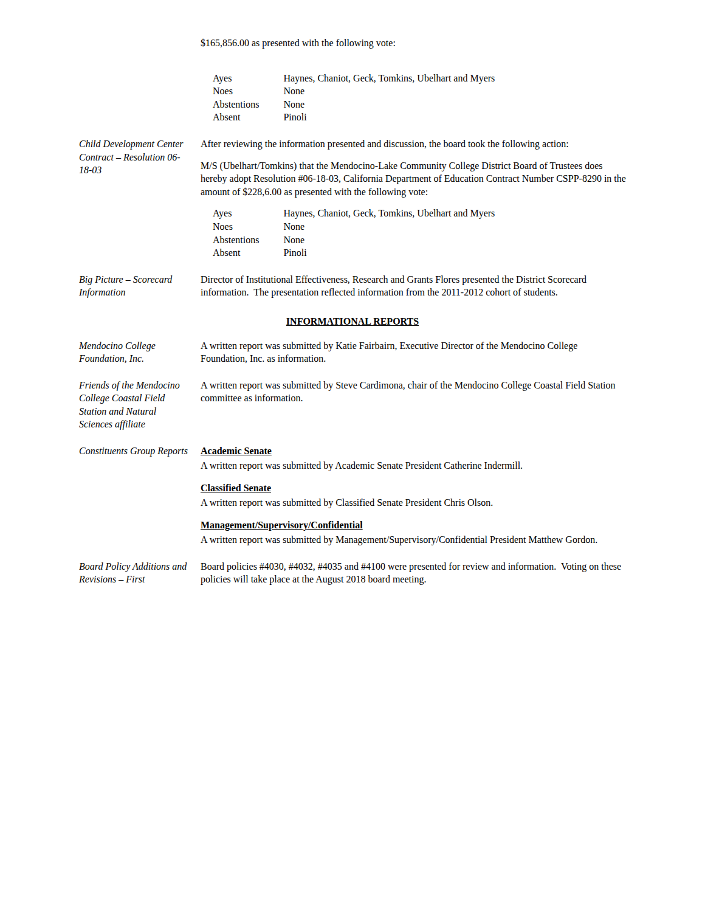$165,856.00 as presented with the following vote:
| Ayes | Haynes, Chaniot, Geck, Tomkins, Ubelhart and Myers |
| Noes | None |
| Abstentions | None |
| Absent | Pinoli |
Child Development Center Contract – Resolution 06-18-03
After reviewing the information presented and discussion, the board took the following action:
M/S (Ubelhart/Tomkins) that the Mendocino-Lake Community College District Board of Trustees does hereby adopt Resolution #06-18-03, California Department of Education Contract Number CSPP-8290 in the amount of $228,6.00 as presented with the following vote:
| Ayes | Haynes, Chaniot, Geck, Tomkins, Ubelhart and Myers |
| Noes | None |
| Abstentions | None |
| Absent | Pinoli |
Big Picture – Scorecard Information
Director of Institutional Effectiveness, Research and Grants Flores presented the District Scorecard information. The presentation reflected information from the 2011-2012 cohort of students.
INFORMATIONAL REPORTS
Mendocino College Foundation, Inc.
A written report was submitted by Katie Fairbairn, Executive Director of the Mendocino College Foundation, Inc. as information.
Friends of the Mendocino College Coastal Field Station and Natural Sciences affiliate
A written report was submitted by Steve Cardimona, chair of the Mendocino College Coastal Field Station committee as information.
Constituents Group Reports
Academic Senate
A written report was submitted by Academic Senate President Catherine Indermill.
Classified Senate
A written report was submitted by Classified Senate President Chris Olson.
Management/Supervisory/Confidential
A written report was submitted by Management/Supervisory/Confidential President Matthew Gordon.
Board Policy Additions and Revisions – First
Board policies #4030, #4032, #4035 and #4100 were presented for review and information. Voting on these policies will take place at the August 2018 board meeting.